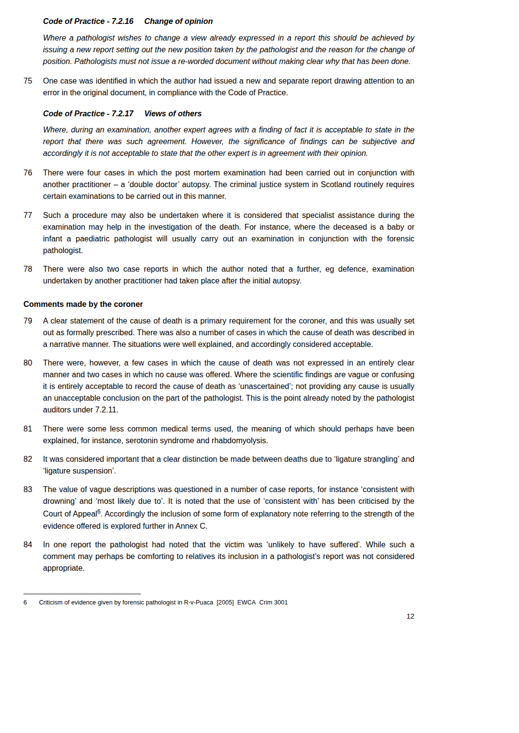Code of Practice - 7.2.16 Change of opinion
Where a pathologist wishes to change a view already expressed in a report this should be achieved by issuing a new report setting out the new position taken by the pathologist and the reason for the change of position. Pathologists must not issue a re-worded document without making clear why that has been done.
75 One case was identified in which the author had issued a new and separate report drawing attention to an error in the original document, in compliance with the Code of Practice.
Code of Practice - 7.2.17 Views of others
Where, during an examination, another expert agrees with a finding of fact it is acceptable to state in the report that there was such agreement. However, the significance of findings can be subjective and accordingly it is not acceptable to state that the other expert is in agreement with their opinion.
76 There were four cases in which the post mortem examination had been carried out in conjunction with another practitioner – a ‘double doctor’ autopsy. The criminal justice system in Scotland routinely requires certain examinations to be carried out in this manner.
77 Such a procedure may also be undertaken where it is considered that specialist assistance during the examination may help in the investigation of the death. For instance, where the deceased is a baby or infant a paediatric pathologist will usually carry out an examination in conjunction with the forensic pathologist.
78 There were also two case reports in which the author noted that a further, eg defence, examination undertaken by another practitioner had taken place after the initial autopsy.
Comments made by the coroner
79 A clear statement of the cause of death is a primary requirement for the coroner, and this was usually set out as formally prescribed. There was also a number of cases in which the cause of death was described in a narrative manner. The situations were well explained, and accordingly considered acceptable.
80 There were, however, a few cases in which the cause of death was not expressed in an entirely clear manner and two cases in which no cause was offered. Where the scientific findings are vague or confusing it is entirely acceptable to record the cause of death as ‘unascertained’; not providing any cause is usually an unacceptable conclusion on the part of the pathologist. This is the point already noted by the pathologist auditors under 7.2.11.
81 There were some less common medical terms used, the meaning of which should perhaps have been explained, for instance, serotonin syndrome and rhabdomyolysis.
82 It was considered important that a clear distinction be made between deaths due to ‘ligature strangling’ and ‘ligature suspension’.
83 The value of vague descriptions was questioned in a number of case reports, for instance ‘consistent with drowning’ and ‘most likely due to’. It is noted that the use of ‘consistent with’ has been criticised by the Court of Appeal6. Accordingly the inclusion of some form of explanatory note referring to the strength of the evidence offered is explored further in Annex C.
84 In one report the pathologist had noted that the victim was ‘unlikely to have suffered’. While such a comment may perhaps be comforting to relatives its inclusion in a pathologist’s report was not considered appropriate.
6 Criticism of evidence given by forensic pathologist in R-v-Puaca [2005] EWCA Crim 3001
12